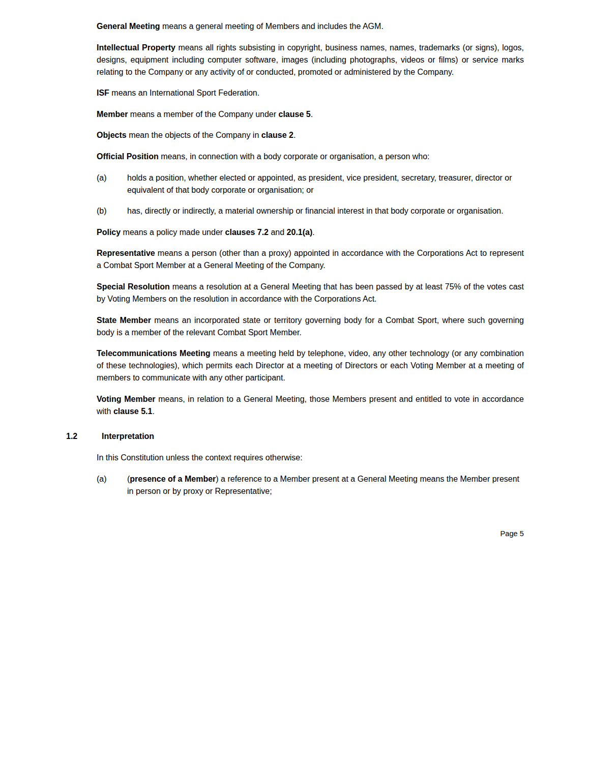General Meeting means a general meeting of Members and includes the AGM.
Intellectual Property means all rights subsisting in copyright, business names, names, trademarks (or signs), logos, designs, equipment including computer software, images (including photographs, videos or films) or service marks relating to the Company or any activity of or conducted, promoted or administered by the Company.
ISF means an International Sport Federation.
Member means a member of the Company under clause 5.
Objects mean the objects of the Company in clause 2.
Official Position means, in connection with a body corporate or organisation, a person who:
(a)
holds a position, whether elected or appointed, as president, vice president, secretary, treasurer, director or equivalent of that body corporate or organisation; or
(b)
has, directly or indirectly, a material ownership or financial interest in that body corporate or organisation.
Policy means a policy made under clauses 7.2 and 20.1(a).
Representative means a person (other than a proxy) appointed in accordance with the Corporations Act to represent a Combat Sport Member at a General Meeting of the Company.
Special Resolution means a resolution at a General Meeting that has been passed by at least 75% of the votes cast by Voting Members on the resolution in accordance with the Corporations Act.
State Member means an incorporated state or territory governing body for a Combat Sport, where such governing body is a member of the relevant Combat Sport Member.
Telecommunications Meeting means a meeting held by telephone, video, any other technology (or any combination of these technologies), which permits each Director at a meeting of Directors or each Voting Member at a meeting of members to communicate with any other participant.
Voting Member means, in relation to a General Meeting, those Members present and entitled to vote in accordance with clause 5.1.
1.2
Interpretation
In this Constitution unless the context requires otherwise:
(a)
(presence of a Member) a reference to a Member present at a General Meeting means the Member present in person or by proxy or Representative;
Page 5